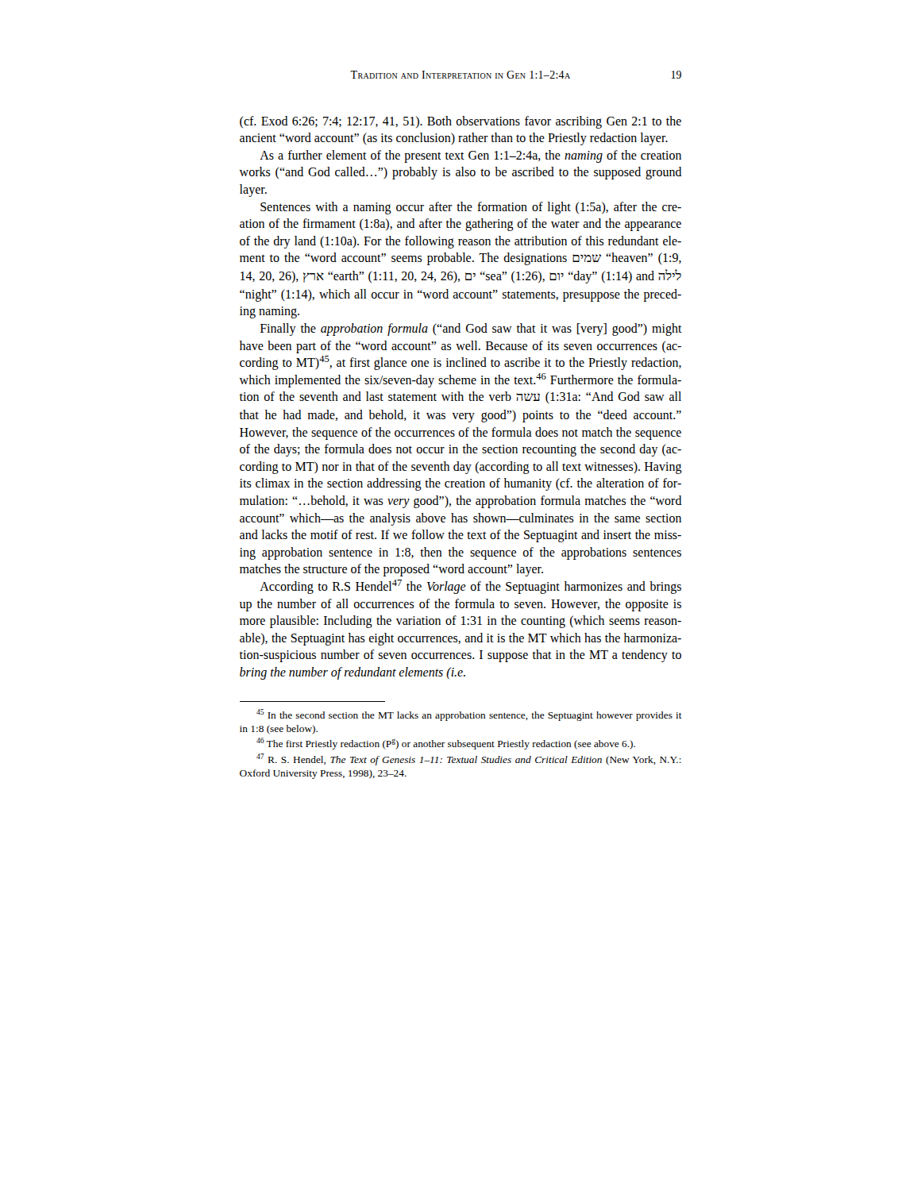Tradition and Interpretation in Gen 1:1–2:4a 19
(cf. Exod 6:26; 7:4; 12:17, 41, 51). Both observations favor ascribing Gen 2:1 to the ancient “word account” (as its conclusion) rather than to the Priestly redaction layer.
As a further element of the present text Gen 1:1–2:4a, the naming of the creation works (“and God called…”) probably is also to be ascribed to the supposed ground layer.
Sentences with a naming occur after the formation of light (1:5a), after the creation of the firmament (1:8a), and after the gathering of the water and the appearance of the dry land (1:10a). For the following reason the attribution of this redundant element to the “word account” seems probable. The designations שמים “heaven” (1:9, 14, 20, 26), ארץ “earth” (1:11, 20, 24, 26), ים “sea” (1:26), יום “day” (1:14) and לילה “night” (1:14), which all occur in “word account” statements, presuppose the preceding naming.
Finally the approbation formula (“and God saw that it was [very] good”) might have been part of the “word account” as well. Because of its seven occurrences (according to MT)45, at first glance one is inclined to ascribe it to the Priestly redaction, which implemented the six/seven-day scheme in the text.46 Furthermore the formulation of the seventh and last statement with the verb עשה (1:31a: “And God saw all that he had made, and behold, it was very good”) points to the “deed account.” However, the sequence of the occurrences of the formula does not match the sequence of the days; the formula does not occur in the section recounting the second day (according to MT) nor in that of the seventh day (according to all text witnesses). Having its climax in the section addressing the creation of humanity (cf. the alteration of formulation: “…behold, it was very good”), the approbation formula matches the “word account” which—as the analysis above has shown—culminates in the same section and lacks the motif of rest. If we follow the text of the Septuagint and insert the missing approbation sentence in 1:8, then the sequence of the approbations sentences matches the structure of the proposed “word account” layer.
According to R.S Hendel47 the Vorlage of the Septuagint harmonizes and brings up the number of all occurrences of the formula to seven. However, the opposite is more plausible: Including the variation of 1:31 in the counting (which seems reasonable), the Septuagint has eight occurrences, and it is the MT which has the harmonization-suspicious number of seven occurrences. I suppose that in the MT a tendency to bring the number of redundant elements (i.e.
45 In the second section the MT lacks an approbation sentence, the Septuagint however provides it in 1:8 (see below).
46 The first Priestly redaction (Pg) or another subsequent Priestly redaction (see above 6.).
47 R. S. Hendel, The Text of Genesis 1–11: Textual Studies and Critical Edition (New York, N.Y.: Oxford University Press, 1998), 23–24.